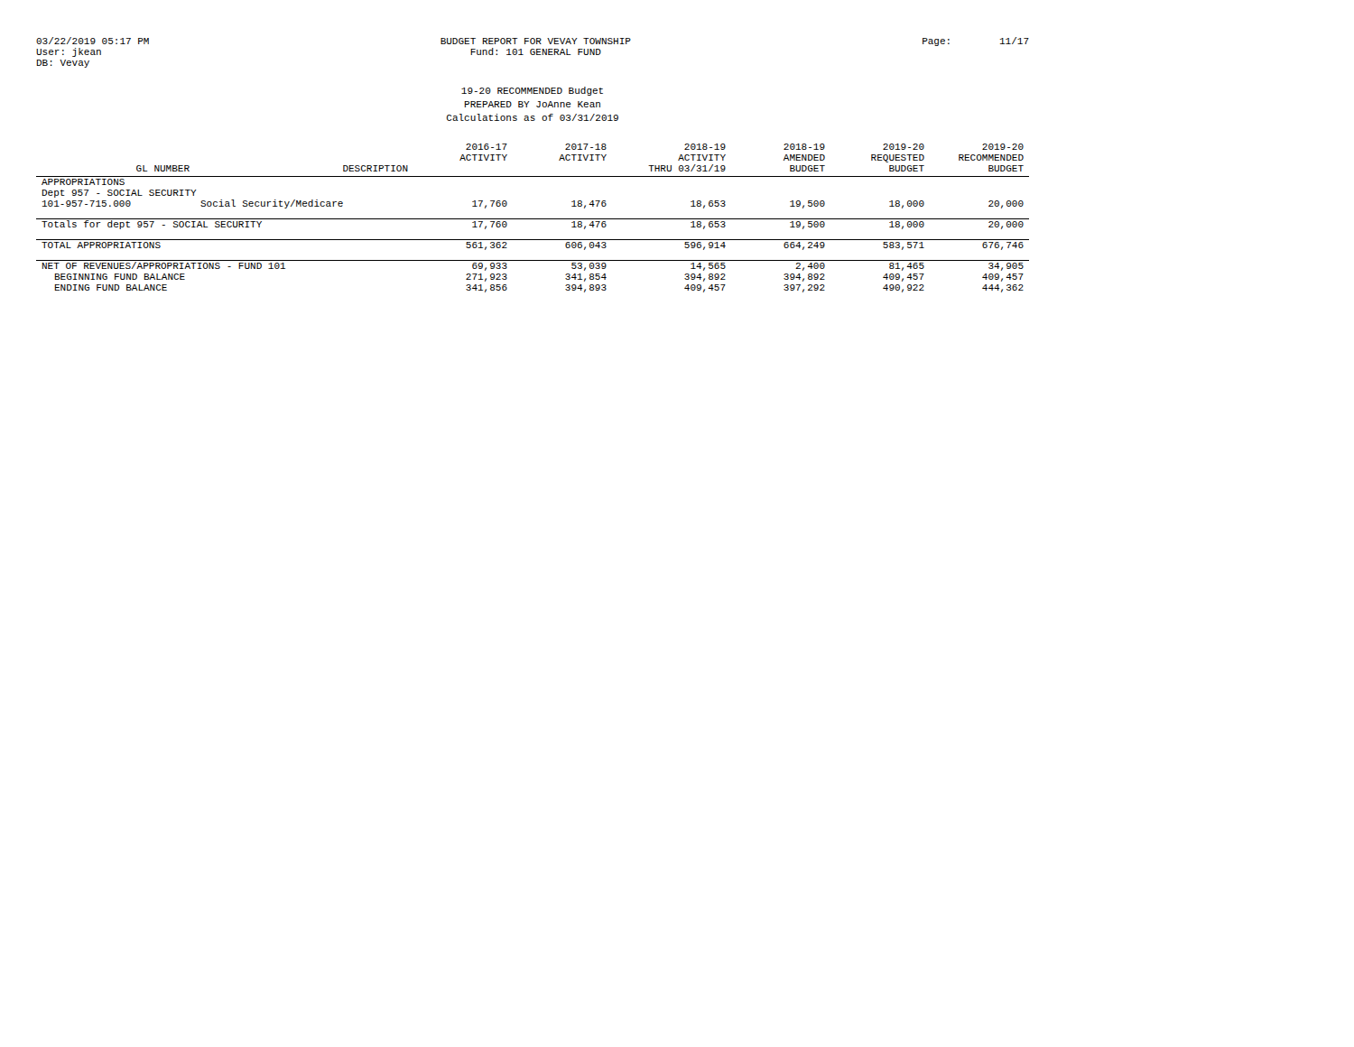03/22/2019 05:17 PM User: jkean DB: Vevay
BUDGET REPORT FOR VEVAY TOWNSHIP
Fund: 101 GENERAL FUND
Page: 11/17
19-20 RECOMMENDED Budget
PREPARED BY JoAnne Kean
Calculations as of 03/31/2019
| | | 2016-17 | 2017-18 | 2018-19 | 2018-19 | 2019-20 | 2019-20 |
| | | ACTIVITY | ACTIVITY | ACTIVITY | AMENDED | REQUESTED | RECOMMENDED |
| GL NUMBER | DESCRIPTION | | | THRU 03/31/19 | BUDGET | BUDGET | BUDGET |
| APPROPRIATIONS | |
| Dept 957 - SOCIAL SECURITY | |
| 101-957-715.000 | Social Security/Medicare | 17,760 | 18,476 | 18,653 | 19,500 | 18,000 | 20,000 |
| Totals for dept 957 - SOCIAL SECURITY | 17,760 | 18,476 | 18,653 | 19,500 | 18,000 | 20,000 |
| TOTAL APPROPRIATIONS | 561,362 | 606,043 | 596,914 | 664,249 | 583,571 | 676,746 |
| NET OF REVENUES/APPROPRIATIONS - FUND 101 | 69,933 | 53,039 | 14,565 | 2,400 | 81,465 | 34,905 |
| BEGINNING FUND BALANCE | 271,923 | 341,854 | 394,892 | 394,892 | 409,457 | 409,457 |
| ENDING FUND BALANCE | 341,856 | 394,893 | 409,457 | 397,292 | 490,922 | 444,362 |